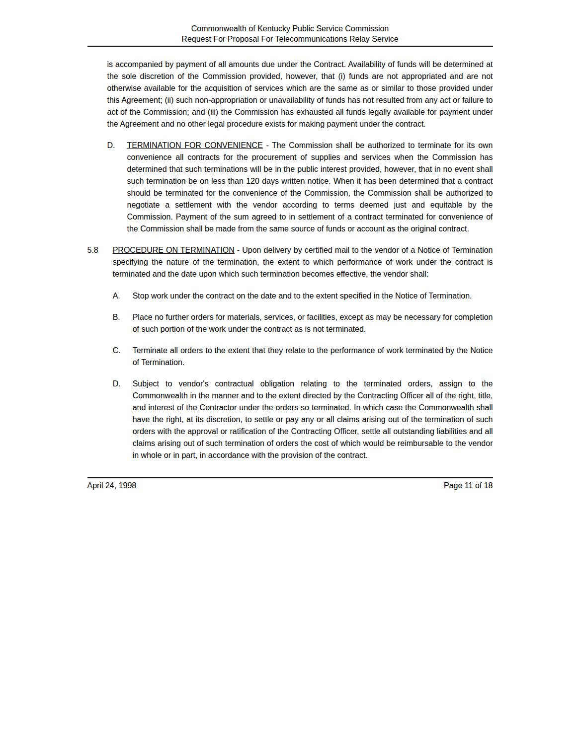Commonwealth of Kentucky Public Service Commission
Request For Proposal For Telecommunications Relay Service
is accompanied by payment of all amounts due under the Contract. Availability of funds will be determined at the sole discretion of the Commission provided, however, that (i) funds are not appropriated and are not otherwise available for the acquisition of services which are the same as or similar to those provided under this Agreement; (ii) such non-appropriation or unavailability of funds has not resulted from any act or failure to act of the Commission; and (iii) the Commission has exhausted all funds legally available for payment under the Agreement and no other legal procedure exists for making payment under the contract.
D.
TERMINATION FOR CONVENIENCE - The Commission shall be authorized to terminate for its own convenience all contracts for the procurement of supplies and services when the Commission has determined that such terminations will be in the public interest provided, however, that in no event shall such termination be on less than 120 days written notice. When it has been determined that a contract should be terminated for the convenience of the Commission, the Commission shall be authorized to negotiate a settlement with the vendor according to terms deemed just and equitable by the Commission. Payment of the sum agreed to in settlement of a contract terminated for convenience of the Commission shall be made from the same source of funds or account as the original contract.
5.8
PROCEDURE ON TERMINATION - Upon delivery by certified mail to the vendor of a Notice of Termination specifying the nature of the termination, the extent to which performance of work under the contract is terminated and the date upon which such termination becomes effective, the vendor shall:
A.
Stop work under the contract on the date and to the extent specified in the Notice of Termination.
B.
Place no further orders for materials, services, or facilities, except as may be necessary for completion of such portion of the work under the contract as is not terminated.
C.
Terminate all orders to the extent that they relate to the performance of work terminated by the Notice of Termination.
D.
Subject to vendor's contractual obligation relating to the terminated orders, assign to the Commonwealth in the manner and to the extent directed by the Contracting Officer all of the right, title, and interest of the Contractor under the orders so terminated. In which case the Commonwealth shall have the right, at its discretion, to settle or pay any or all claims arising out of the termination of such orders with the approval or ratification of the Contracting Officer, settle all outstanding liabilities and all claims arising out of such termination of orders the cost of which would be reimbursable to the vendor in whole or in part, in accordance with the provision of the contract.
April 24, 1998
Page 11 of 18